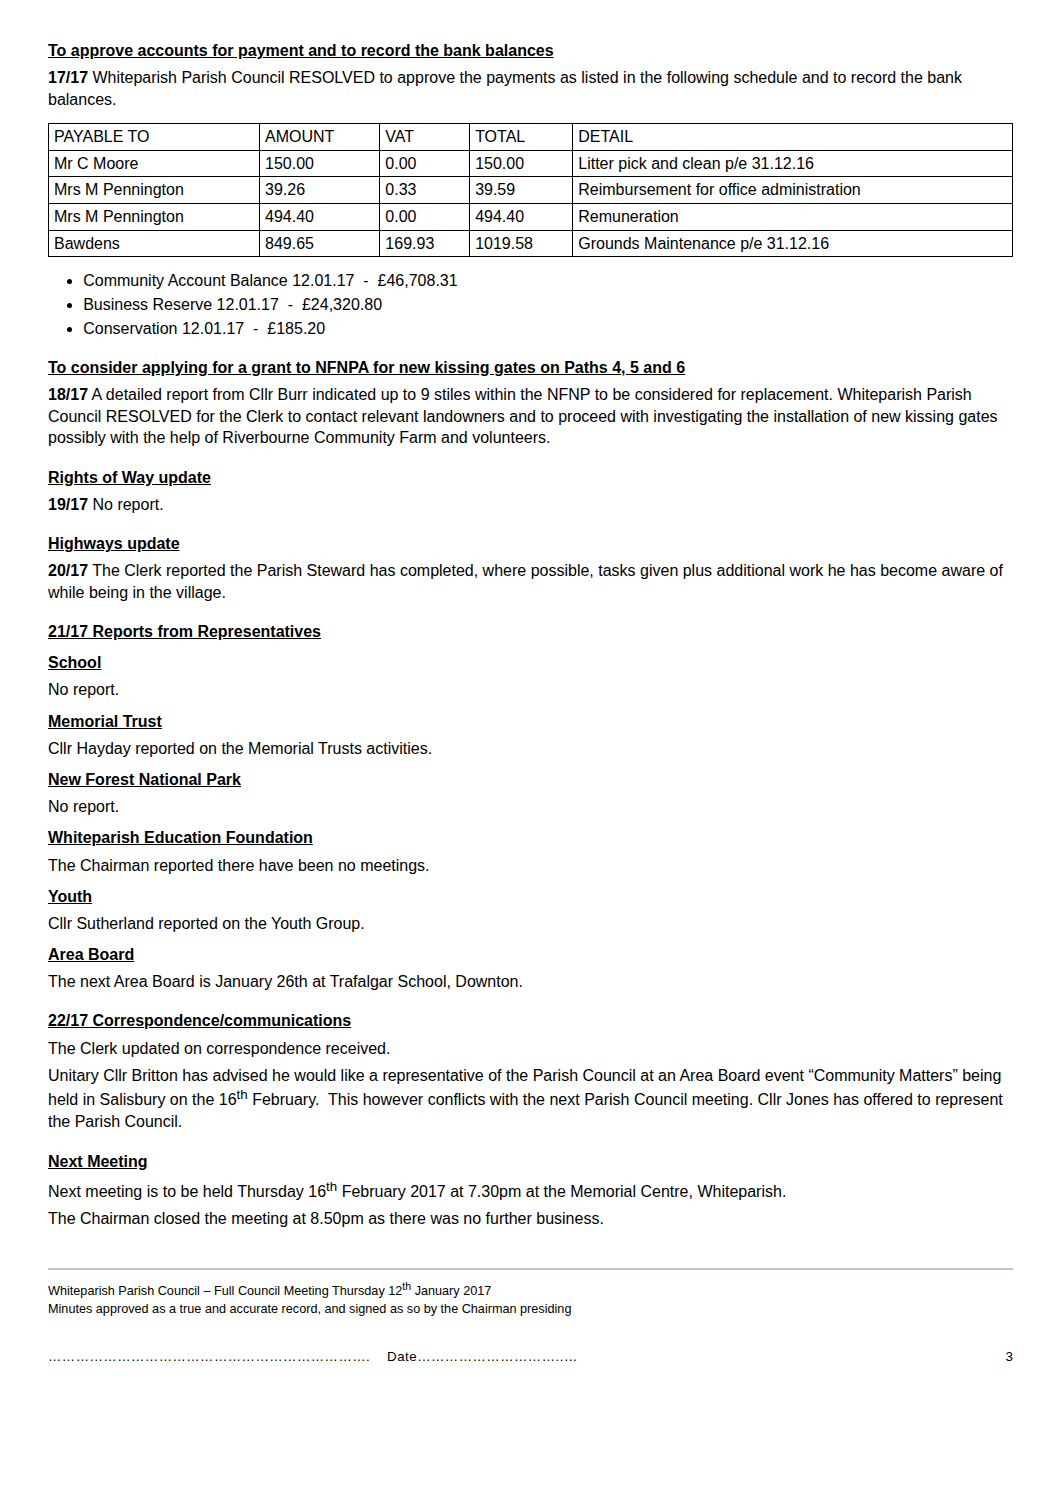To approve accounts for payment and to record the bank balances
17/17 Whiteparish Parish Council RESOLVED to approve the payments as listed in the following schedule and to record the bank balances.
| PAYABLE TO | AMOUNT | VAT | TOTAL | DETAIL |
| Mr C Moore | 150.00 | 0.00 | 150.00 | Litter pick and clean p/e 31.12.16 |
| Mrs M Pennington | 39.26 | 0.33 | 39.59 | Reimbursement for office administration |
| Mrs M Pennington | 494.40 | 0.00 | 494.40 | Remuneration |
| Bawdens | 849.65 | 169.93 | 1019.58 | Grounds Maintenance p/e 31.12.16 |
Community Account Balance 12.01.17 - £46,708.31
Business Reserve 12.01.17 - £24,320.80
Conservation 12.01.17 - £185.20
To consider applying for a grant to NFNPA for new kissing gates on Paths 4, 5 and 6
18/17 A detailed report from Cllr Burr indicated up to 9 stiles within the NFNP to be considered for replacement. Whiteparish Parish Council RESOLVED for the Clerk to contact relevant landowners and to proceed with investigating the installation of new kissing gates possibly with the help of Riverbourne Community Farm and volunteers.
Rights of Way update
19/17 No report.
Highways update
20/17 The Clerk reported the Parish Steward has completed, where possible, tasks given plus additional work he has become aware of while being in the village.
21/17 Reports from Representatives
School
No report.
Memorial Trust
Cllr Hayday reported on the Memorial Trusts activities.
New Forest National Park
No report.
Whiteparish Education Foundation
The Chairman reported there have been no meetings.
Youth
Cllr Sutherland reported on the Youth Group.
Area Board
The next Area Board is January 26th at Trafalgar School, Downton.
22/17 Correspondence/communications
The Clerk updated on correspondence received.
Unitary Cllr Britton has advised he would like a representative of the Parish Council at an Area Board event “Community Matters” being held in Salisbury on the 16th February. This however conflicts with the next Parish Council meeting. Cllr Jones has offered to represent the Parish Council.
Next Meeting
Next meeting is to be held Thursday 16th February 2017 at 7.30pm at the Memorial Centre, Whiteparish.
The Chairman closed the meeting at 8.50pm as there was no further business.
Whiteparish Parish Council – Full Council Meeting Thursday 12th January 2017
Minutes approved as a true and accurate record, and signed as so by the Chairman presiding
……………………………………………………………. Date…………………………..… 3